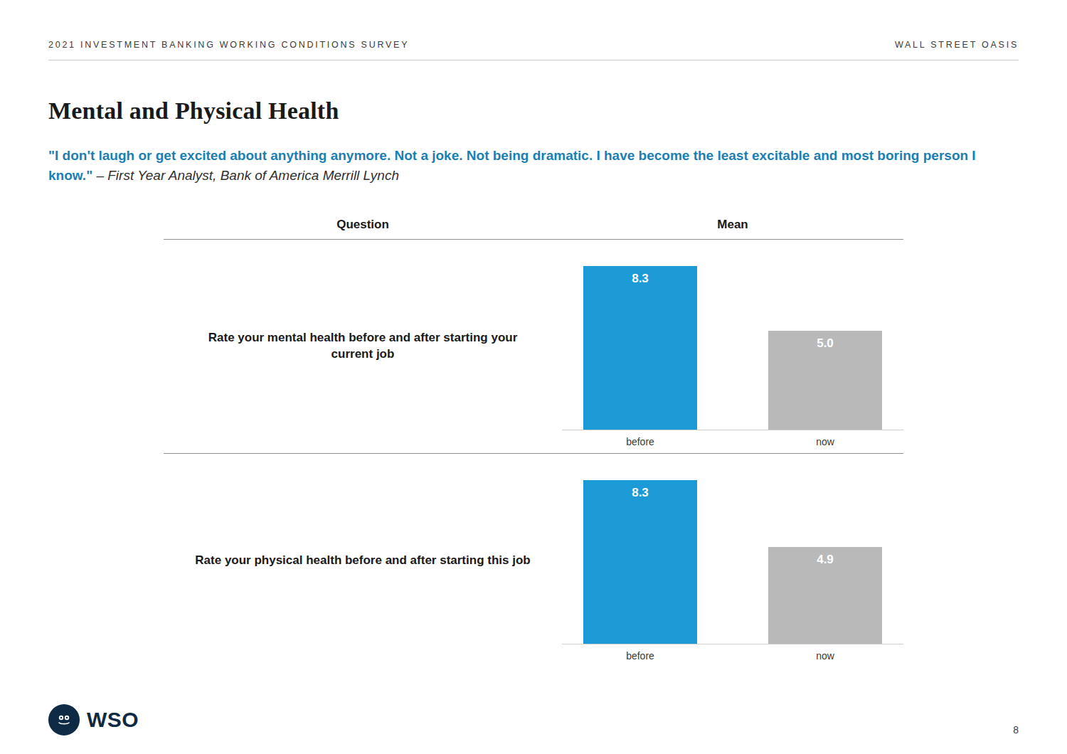2021 INVESTMENT BANKING WORKING CONDITIONS SURVEY
WALL STREET OASIS
Mental and Physical Health
"I don't laugh or get excited about anything anymore. Not a joke. Not being dramatic. I have become the least excitable and most boring person I know." – First Year Analyst, Bank of America Merrill Lynch
Question
Mean
Rate your mental health before and after starting your current job
8.3
5.0
before now
Rate your physical health before and after starting this job
8.3
4.9
before now
WSO
8